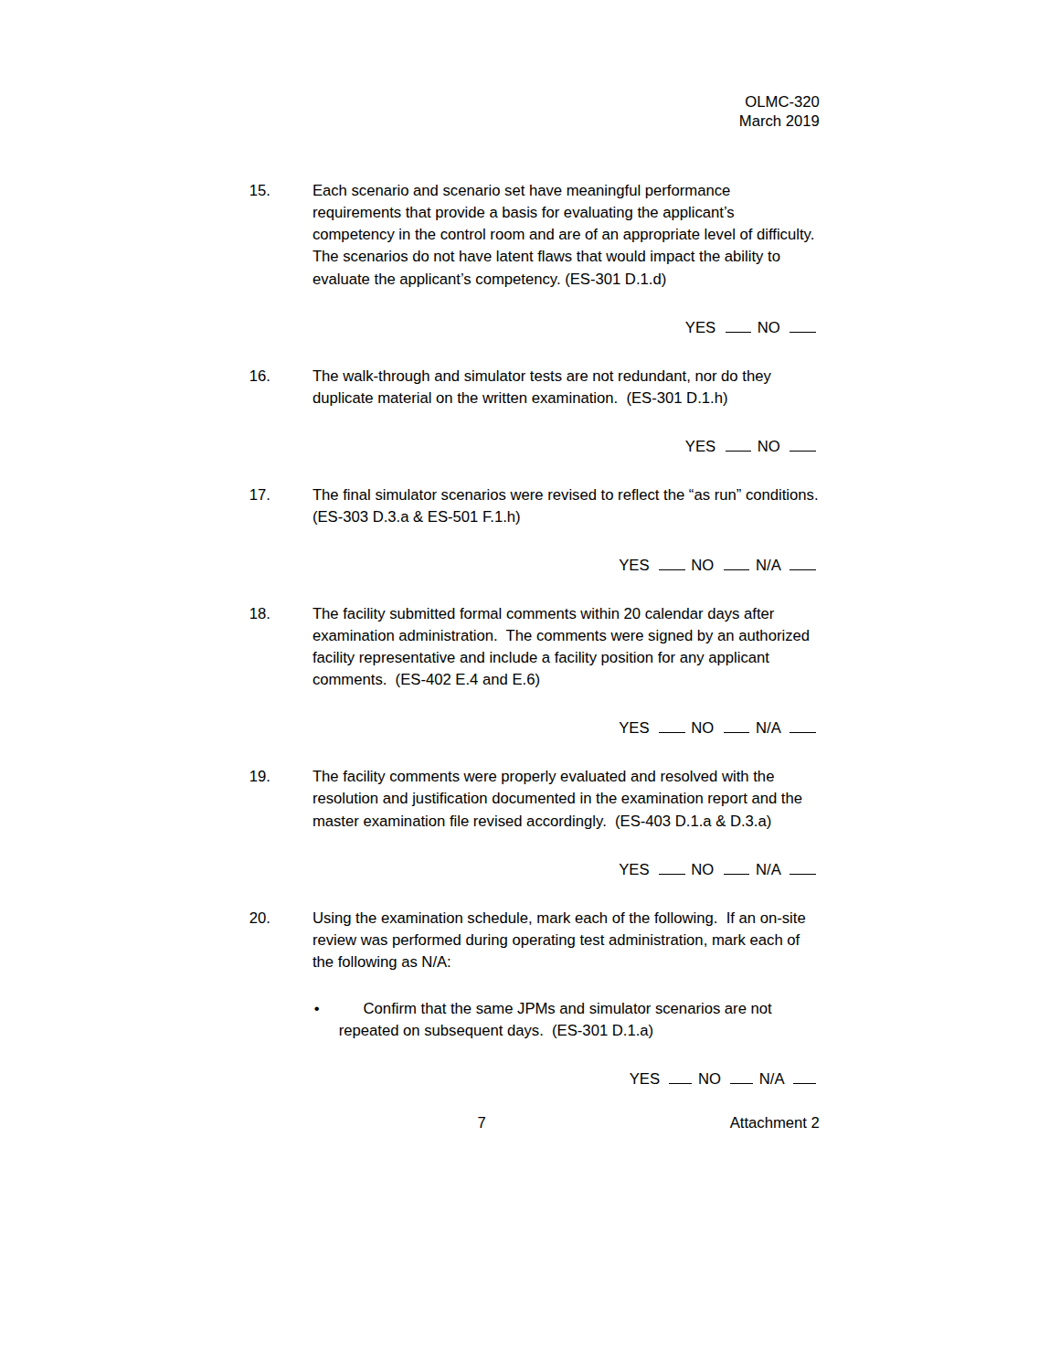OLMC-320
March 2019
15. Each scenario and scenario set have meaningful performance requirements that provide a basis for evaluating the applicant’s competency in the control room and are of an appropriate level of difficulty. The scenarios do not have latent flaws that would impact the ability to evaluate the applicant’s competency. (ES-301 D.1.d)
YES NO
16. The walk-through and simulator tests are not redundant, nor do they duplicate material on the written examination. (ES-301 D.1.h)
YES NO
17. The final simulator scenarios were revised to reflect the “as run” conditions. (ES-303 D.3.a & ES-501 F.1.h)
YES NO N/A
18. The facility submitted formal comments within 20 calendar days after examination administration. The comments were signed by an authorized facility representative and include a facility position for any applicant comments. (ES-402 E.4 and E.6)
YES NO N/A
19. The facility comments were properly evaluated and resolved with the resolution and justification documented in the examination report and the master examination file revised accordingly. (ES-403 D.1.a & D.3.a)
YES NO N/A
20. Using the examination schedule, mark each of the following. If an on-site review was performed during operating test administration, mark each of the following as N/A:
• Confirm that the same JPMs and simulator scenarios are not repeated on subsequent days. (ES-301 D.1.a)
YES NO N/A
7 Attachment 2